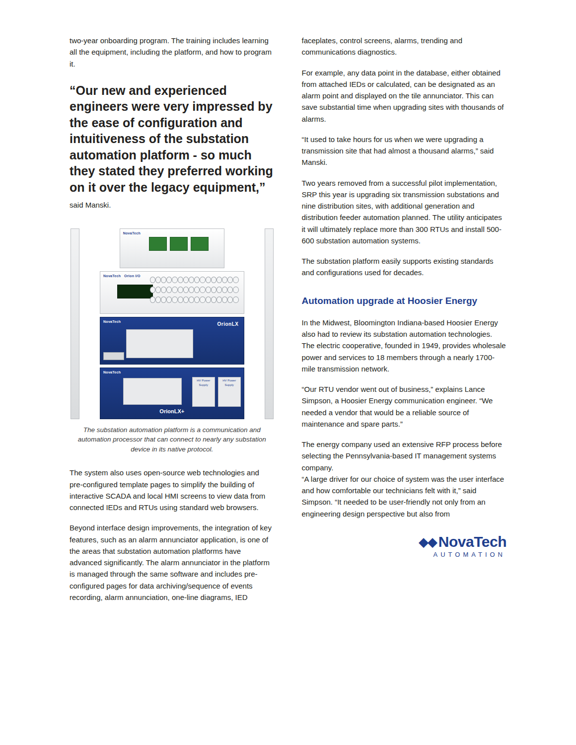two-year onboarding program. The training includes learning all the equipment, including the platform, and how to program it.
“Our new and experienced engineers were very impressed by the ease of configuration and intuitiveness of the substation automation platform - so much they stated they preferred working on it over the legacy equipment,” said Manski.
NovaTech
NovaTech Orion I/O
NovaTech OrionLX
NovaTech
HV Power Supply
HV Power Supply
OrionLX+
The substation automation platform is a communication and automation processor that can connect to nearly any substation device in its native protocol.
The system also uses open-source web technologies and pre-configured template pages to simplify the building of interactive SCADA and local HMI screens to view data from connected IEDs and RTUs using standard web browsers.
Beyond interface design improvements, the integration of key features, such as an alarm annunciator application, is one of the areas that substation automation platforms have advanced significantly. The alarm annunciator in the platform is managed through the same software and includes pre-configured pages for data archiving/sequence of events recording, alarm annunciation, one-line diagrams, IED
faceplates, control screens, alarms, trending and communications diagnostics.
For example, any data point in the database, either obtained from attached IEDs or calculated, can be designated as an alarm point and displayed on the tile annunciator. This can save substantial time when upgrading sites with thousands of alarms.
“It used to take hours for us when we were upgrading a transmission site that had almost a thousand alarms,” said Manski.
Two years removed from a successful pilot implementation, SRP this year is upgrading six transmission substations and nine distribution sites, with additional generation and distribution feeder automation planned. The utility anticipates it will ultimately replace more than 300 RTUs and install 500-600 substation automation systems.
The substation platform easily supports existing standards and configurations used for decades.
Automation upgrade at Hoosier Energy
In the Midwest, Bloomington Indiana-based Hoosier Energy also had to review its substation automation technologies. The electric cooperative, founded in 1949, provides wholesale power and services to 18 members through a nearly 1700-mile transmission network.
“Our RTU vendor went out of business,” explains Lance Simpson, a Hoosier Energy communication engineer. “We needed a vendor that would be a reliable source of maintenance and spare parts.”
The energy company used an extensive RFP process before selecting the Pennsylvania-based IT management systems company.
“A large driver for our choice of system was the user interface and how comfortable our technicians felt with it,” said Simpson. “It needed to be user-friendly not only from an engineering design perspective but also from
◆◆ NovaTech AUTOMATION